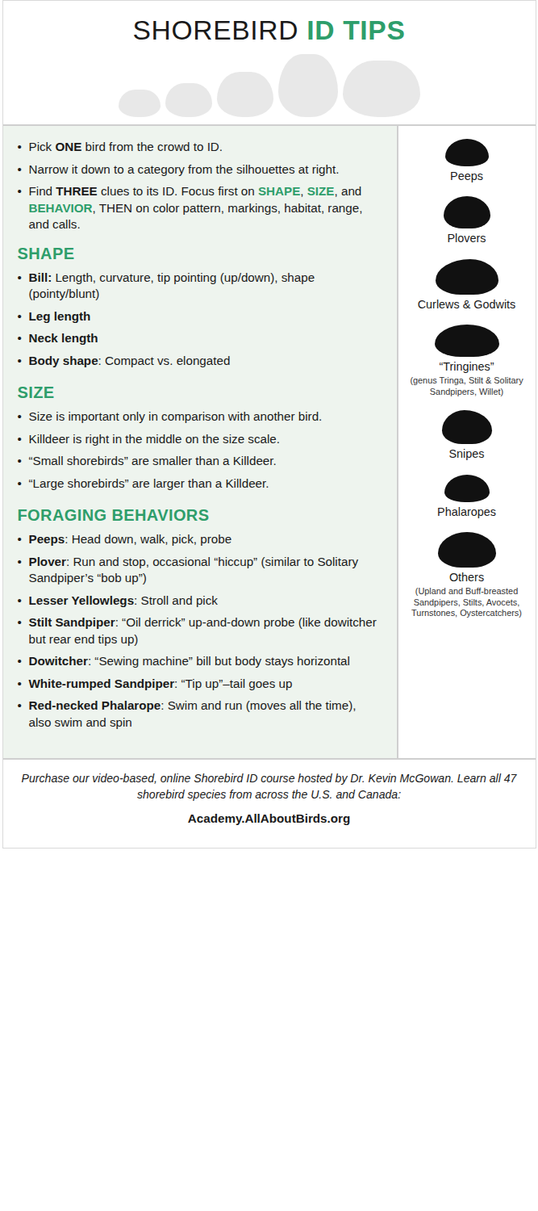SHOREBIRD ID TIPS
Pick ONE bird from the crowd to ID.
Narrow it down to a category from the silhouettes at right.
Find THREE clues to its ID. Focus first on SHAPE, SIZE, and BEHAVIOR, THEN on color pattern, markings, habitat, range, and calls.
SHAPE
Bill: Length, curvature, tip pointing (up/down), shape (pointy/blunt)
Leg length
Neck length
Body shape: Compact vs. elongated
SIZE
Size is important only in comparison with another bird.
Killdeer is right in the middle on the size scale.
“Small shorebirds” are smaller than a Killdeer.
“Large shorebirds” are larger than a Killdeer.
FORAGING BEHAVIORS
Peeps: Head down, walk, pick, probe
Plover: Run and stop, occasional “hiccup” (similar to Solitary Sandpiper’s “bob up”)
Lesser Yellowlegs: Stroll and pick
Stilt Sandpiper: “Oil derrick” up-and-down probe (like dowitcher but rear end tips up)
Dowitcher: “Sewing machine” bill but body stays horizontal
White-rumped Sandpiper: “Tip up”–tail goes up
Red-necked Phalarope: Swim and run (moves all the time), also swim and spin
Peeps
Plovers
Curlews & Godwits
“Tringines” (genus Tringa, Stilt & Solitary Sandpipers, Willet)
Snipes
Phalaropes
Others (Upland and Buff-breasted Sandpipers, Stilts, Avocets, Turnstones, Oystercatchers)
Purchase our video-based, online Shorebird ID course hosted by Dr. Kevin McGowan. Learn all 47 shorebird species from across the U.S. and Canada:
Academy.AllAboutBirds.org